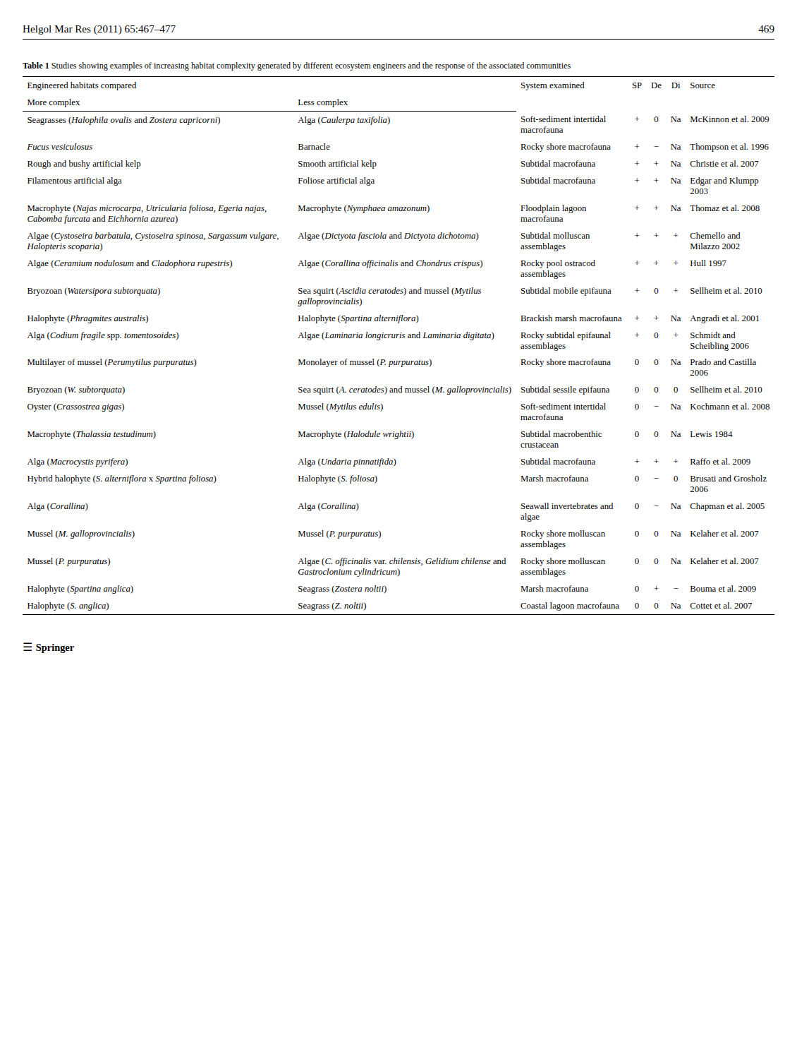Helgol Mar Res (2011) 65:467–477 469
Table 1 Studies showing examples of increasing habitat complexity generated by different ecosystem engineers and the response of the associated communities
| Engineered habitats compared | System examined | SP | De | Di | Source |
| --- | --- | --- | --- | --- | --- |
| More complex | Less complex |
| Seagrasses ( Halophila ovalis and Zostera capricorni ) | Alga ( Caulerpa taxifolia ) | Soft-sediment intertidal macrofauna | + | 0 | Na | McKinnon et al. 2009 |
| Fucus vesiculosus | Barnacle | Rocky shore macrofauna | + | − | Na | Thompson et al. 1996 |
| Rough and bushy artificial kelp | Smooth artificial kelp | Subtidal macrofauna | + | + | Na | Christie et al. 2007 |
| Filamentous artificial alga | Foliose artificial alga | Subtidal macrofauna | + | + | Na | Edgar and Klumpp 2003 |
| Macrophyte ( Najas microcarpa , Utricularia foliosa , Egeria najas , Cabomba furcata and Eichhornia azurea ) | Macrophyte ( Nymphaea amazonum ) | Floodplain lagoon macrofauna | + | + | Na | Thomaz et al. 2008 |
| Algae ( Cystoseira barbatula , Cystoseira spinosa , Sargassum vulgare , Halopteris scoparia ) | Algae ( Dictyota fasciola and Dictyota dichotoma ) | Subtidal molluscan assemblages | + | + | + | Chemello and Milazzo 2002 |
| Algae ( Ceramium nodulosum and Cladophora rupestris ) | Algae ( Corallina officinalis and Chondrus crispus ) | Rocky pool ostracod assemblages | + | + | + | Hull 1997 |
| Bryozoan ( Watersipora subtorquata ) | Sea squirt ( Ascidia ceratodes ) and mussel ( Mytilus galloprovincialis ) | Subtidal mobile epifauna | + | 0 | + | Sellheim et al. 2010 |
| Halophyte ( Phragmites australis ) | Halophyte ( Spartina alterniflora ) | Brackish marsh macrofauna | + | + | Na | Angradi et al. 2001 |
| Alga ( Codium fragile spp. tomentosoides ) | Algae ( Laminaria longicruris and Laminaria digitata ) | Rocky subtidal epifaunal assemblages | + | 0 | + | Schmidt and Scheibling 2006 |
| Multilayer of mussel ( Perumytilus purpuratus ) | Monolayer of mussel ( P. purpuratus ) | Rocky shore macrofauna | 0 | 0 | Na | Prado and Castilla 2006 |
| Bryozoan ( W. subtorquata ) | Sea squirt ( A. ceratodes ) and mussel ( M. galloprovincialis ) | Subtidal sessile epifauna | 0 | 0 | 0 | Sellheim et al. 2010 |
| Oyster ( Crassostrea gigas ) | Mussel ( Mytilus edulis ) | Soft-sediment intertidal macrofauna | 0 | − | Na | Kochmann et al. 2008 |
| Macrophyte ( Thalassia testudinum ) | Macrophyte ( Halodule wrightii ) | Subtidal macrobenthic crustacean | 0 | 0 | Na | Lewis 1984 |
| Alga ( Macrocystis pyrifera ) | Alga ( Undaria pinnatifida ) | Subtidal macrofauna | + | + | + | Raffo et al. 2009 |
| Hybrid halophyte ( S. alterniflora x Spartina foliosa ) | Halophyte ( S. foliosa ) | Marsh macrofauna | 0 | − | 0 | Brusati and Grosholz 2006 |
| Alga ( Corallina ) | Alga ( Corallina ) | Seawall invertebrates and algae | 0 | − | Na | Chapman et al. 2005 |
| Mussel ( M. galloprovincialis ) | Mussel ( P. purpuratus ) | Rocky shore molluscan assemblages | 0 | 0 | Na | Kelaher et al. 2007 |
| Mussel ( P. purpuratus ) | Algae ( C. officinalis var. chilensis , Gelidium chilense and Gastroclonium cylindricum ) | Rocky shore molluscan assemblages | 0 | 0 | Na | Kelaher et al. 2007 |
| Halophyte ( Spartina anglica ) | Seagrass ( Zostera noltii ) | Marsh macrofauna | 0 | + | − | Bouma et al. 2009 |
| Halophyte ( S. anglica ) | Seagrass ( Z. noltii ) | Coastal lagoon macrofauna | 0 | 0 | Na | Cottet et al. 2007 |
☰Springer